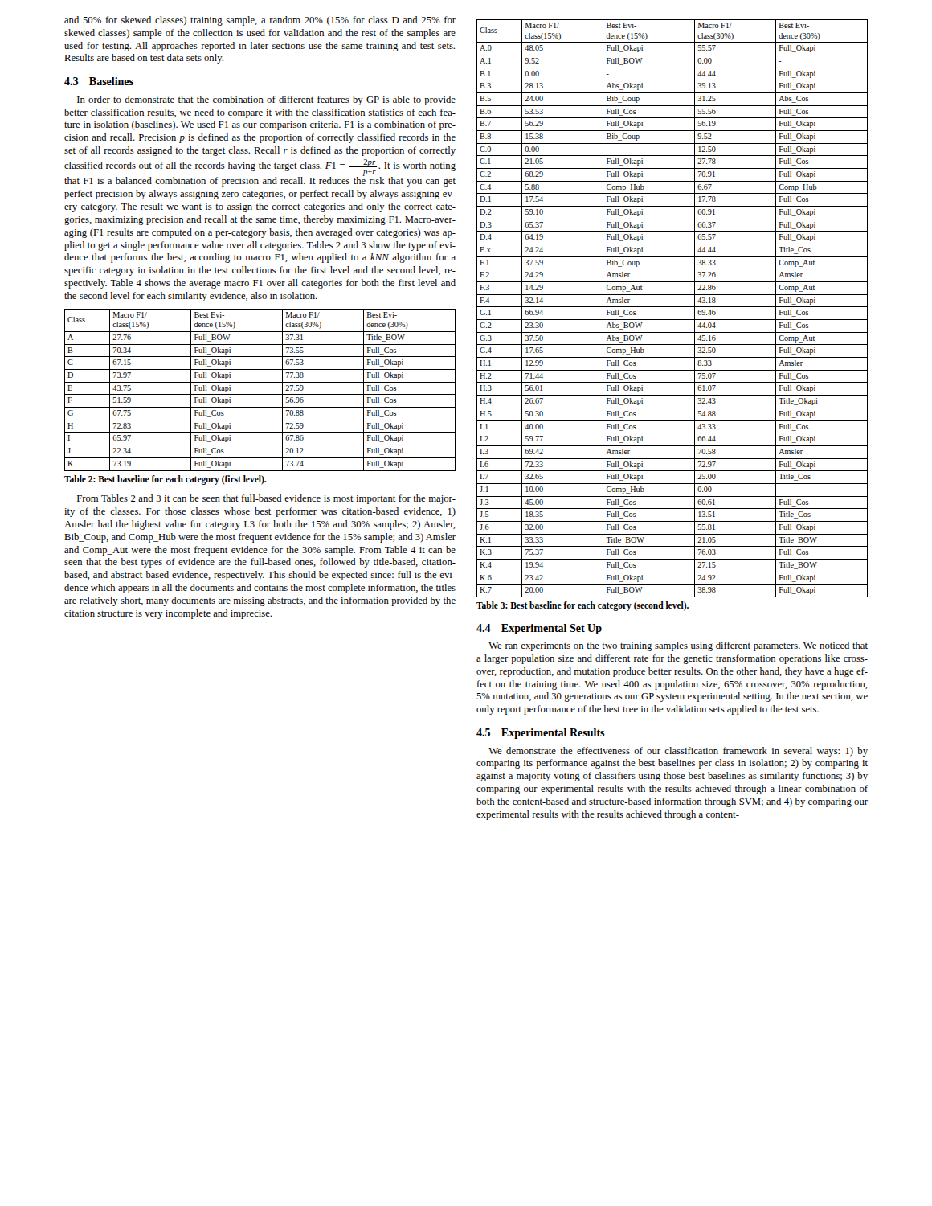and 50% for skewed classes) training sample, a random 20% (15% for class D and 25% for skewed classes) sample of the collection is used for validation and the rest of the samples are used for testing. All approaches reported in later sections use the same training and test sets. Results are based on test data sets only.
4.3 Baselines
In order to demonstrate that the combination of different features by GP is able to provide better classification results, we need to compare it with the classification statistics of each feature in isolation (baselines). We used F1 as our comparison criteria. F1 is a combination of precision and recall. Precision p is defined as the proportion of correctly classified records in the set of all records assigned to the target class. Recall r is defined as the proportion of correctly classified records out of all the records having the target class. F1 = 2pr p+r. It is worth noting that F1 is a balanced combination of precision and recall. It reduces the risk that you can get perfect precision by always assigning zero categories, or perfect recall by always assigning every category. The result we want is to assign the correct categories and only the correct categories, maximizing precision and recall at the same time, thereby maximizing F1. Macro-averaging (F1 results are computed on a per-category basis, then averaged over categories) was applied to get a single performance value over all categories. Tables 2 and 3 show the type of evidence that performs the best, according to macro F1, when applied to a kNN algorithm for a specific category in isolation in the test collections for the first level and the second level, respectively. Table 4 shows the average macro F1 over all categories for both the first level and the second level for each similarity evidence, also in isolation.
| Class | Macro F1/ class(15%) | Best Evi- dence (15%) | Macro F1/ class(30%) | Best Evi- dence (30%) |
| --- | --- | --- | --- | --- |
| A | 27.76 | Full_BOW | 37.31 | Title_BOW |
| B | 70.34 | Full_Okapi | 73.55 | Full_Cos |
| C | 67.15 | Full_Okapi | 67.53 | Full_Okapi |
| D | 73.97 | Full_Okapi | 77.38 | Full_Okapi |
| E | 43.75 | Full_Okapi | 27.59 | Full_Cos |
| F | 51.59 | Full_Okapi | 56.96 | Full_Cos |
| G | 67.75 | Full_Cos | 70.88 | Full_Cos |
| H | 72.83 | Full_Okapi | 72.59 | Full_Okapi |
| I | 65.97 | Full_Okapi | 67.86 | Full_Okapi |
| J | 22.34 | Full_Cos | 20.12 | Full_Okapi |
| K | 73.19 | Full_Okapi | 73.74 | Full_Okapi |
Table 2: Best baseline for each category (first level).
From Tables 2 and 3 it can be seen that full-based evidence is most important for the majority of the classes. For those classes whose best performer was citation-based evidence, 1) Amsler had the highest value for category I.3 for both the 15% and 30% samples; 2) Amsler, Bib_Coup, and Comp_Hub were the most frequent evidence for the 15% sample; and 3) Amsler and Comp_Aut were the most frequent evidence for the 30% sample. From Table 4 it can be seen that the best types of evidence are the full-based ones, followed by title-based, citation-based, and abstract-based evidence, respectively. This should be expected since: full is the evidence which appears in all the documents and contains the most complete information, the titles are relatively short, many documents are missing abstracts, and the information provided by the citation structure is very incomplete and imprecise.
| Class | Macro F1/ class(15%) | Best Evi- dence (15%) | Macro F1/ class(30%) | Best Evi- dence (30%) |
| --- | --- | --- | --- | --- |
| A.0 | 48.05 | Full_Okapi | 55.57 | Full_Okapi |
| A.1 | 9.52 | Full_BOW | 0.00 | - |
| B.1 | 0.00 | - | 44.44 | Full_Okapi |
| B.3 | 28.13 | Abs_Okapi | 39.13 | Full_Okapi |
| B.5 | 24.00 | Bib_Coup | 31.25 | Abs_Cos |
| B.6 | 53.53 | Full_Cos | 55.56 | Full_Cos |
| B.7 | 56.29 | Full_Okapi | 56.19 | Full_Okapi |
| B.8 | 15.38 | Bib_Coup | 9.52 | Full_Okapi |
| C.0 | 0.00 | - | 12.50 | Full_Okapi |
| C.1 | 21.05 | Full_Okapi | 27.78 | Full_Cos |
| C.2 | 68.29 | Full_Okapi | 70.91 | Full_Okapi |
| C.4 | 5.88 | Comp_Hub | 6.67 | Comp_Hub |
| D.1 | 17.54 | Full_Okapi | 17.78 | Full_Cos |
| D.2 | 59.10 | Full_Okapi | 60.91 | Full_Okapi |
| D.3 | 65.37 | Full_Okapi | 66.37 | Full_Okapi |
| D.4 | 64.19 | Full_Okapi | 65.57 | Full_Okapi |
| E.x | 24.24 | Full_Okapi | 44.44 | Title_Cos |
| F.1 | 37.59 | Bib_Coup | 38.33 | Comp_Aut |
| F.2 | 24.29 | Amsler | 37.26 | Amsler |
| F.3 | 14.29 | Comp_Aut | 22.86 | Comp_Aut |
| F.4 | 32.14 | Amsler | 43.18 | Full_Okapi |
| G.1 | 66.94 | Full_Cos | 69.46 | Full_Cos |
| G.2 | 23.30 | Abs_BOW | 44.04 | Full_Cos |
| G.3 | 37.50 | Abs_BOW | 45.16 | Comp_Aut |
| G.4 | 17.65 | Comp_Hub | 32.50 | Full_Okapi |
| H.1 | 12.99 | Full_Cos | 8.33 | Amsler |
| H.2 | 71.44 | Full_Cos | 75.07 | Full_Cos |
| H.3 | 56.01 | Full_Okapi | 61.07 | Full_Okapi |
| H.4 | 26.67 | Full_Okapi | 32.43 | Title_Okapi |
| H.5 | 50.30 | Full_Cos | 54.88 | Full_Okapi |
| I.1 | 40.00 | Full_Cos | 43.33 | Full_Cos |
| I.2 | 59.77 | Full_Okapi | 66.44 | Full_Okapi |
| I.3 | 69.42 | Amsler | 70.58 | Amsler |
| I.6 | 72.33 | Full_Okapi | 72.97 | Full_Okapi |
| I.7 | 32.65 | Full_Okapi | 25.00 | Title_Cos |
| J.1 | 10.00 | Comp_Hub | 0.00 | - |
| J.3 | 45.00 | Full_Cos | 60.61 | Full_Cos |
| J.5 | 18.35 | Full_Cos | 13.51 | Title_Cos |
| J.6 | 32.00 | Full_Cos | 55.81 | Full_Okapi |
| K.1 | 33.33 | Title_BOW | 21.05 | Title_BOW |
| K.3 | 75.37 | Full_Cos | 76.03 | Full_Cos |
| K.4 | 19.94 | Full_Cos | 27.15 | Title_BOW |
| K.6 | 23.42 | Full_Okapi | 24.92 | Full_Okapi |
| K.7 | 20.00 | Full_BOW | 38.98 | Full_Okapi |
Table 3: Best baseline for each category (second level).
4.4 Experimental Set Up
We ran experiments on the two training samples using different parameters. We noticed that a larger population size and different rate for the genetic transformation operations like crossover, reproduction, and mutation produce better results. On the other hand, they have a huge effect on the training time. We used 400 as population size, 65% crossover, 30% reproduction, 5% mutation, and 30 generations as our GP system experimental setting. In the next section, we only report performance of the best tree in the validation sets applied to the test sets.
4.5 Experimental Results
We demonstrate the effectiveness of our classification framework in several ways: 1) by comparing its performance against the best baselines per class in isolation; 2) by comparing it against a majority voting of classifiers using those best baselines as similarity functions; 3) by comparing our experimental results with the results achieved through a linear combination of both the content-based and structure-based information through SVM; and 4) by comparing our experimental results with the results achieved through a content-